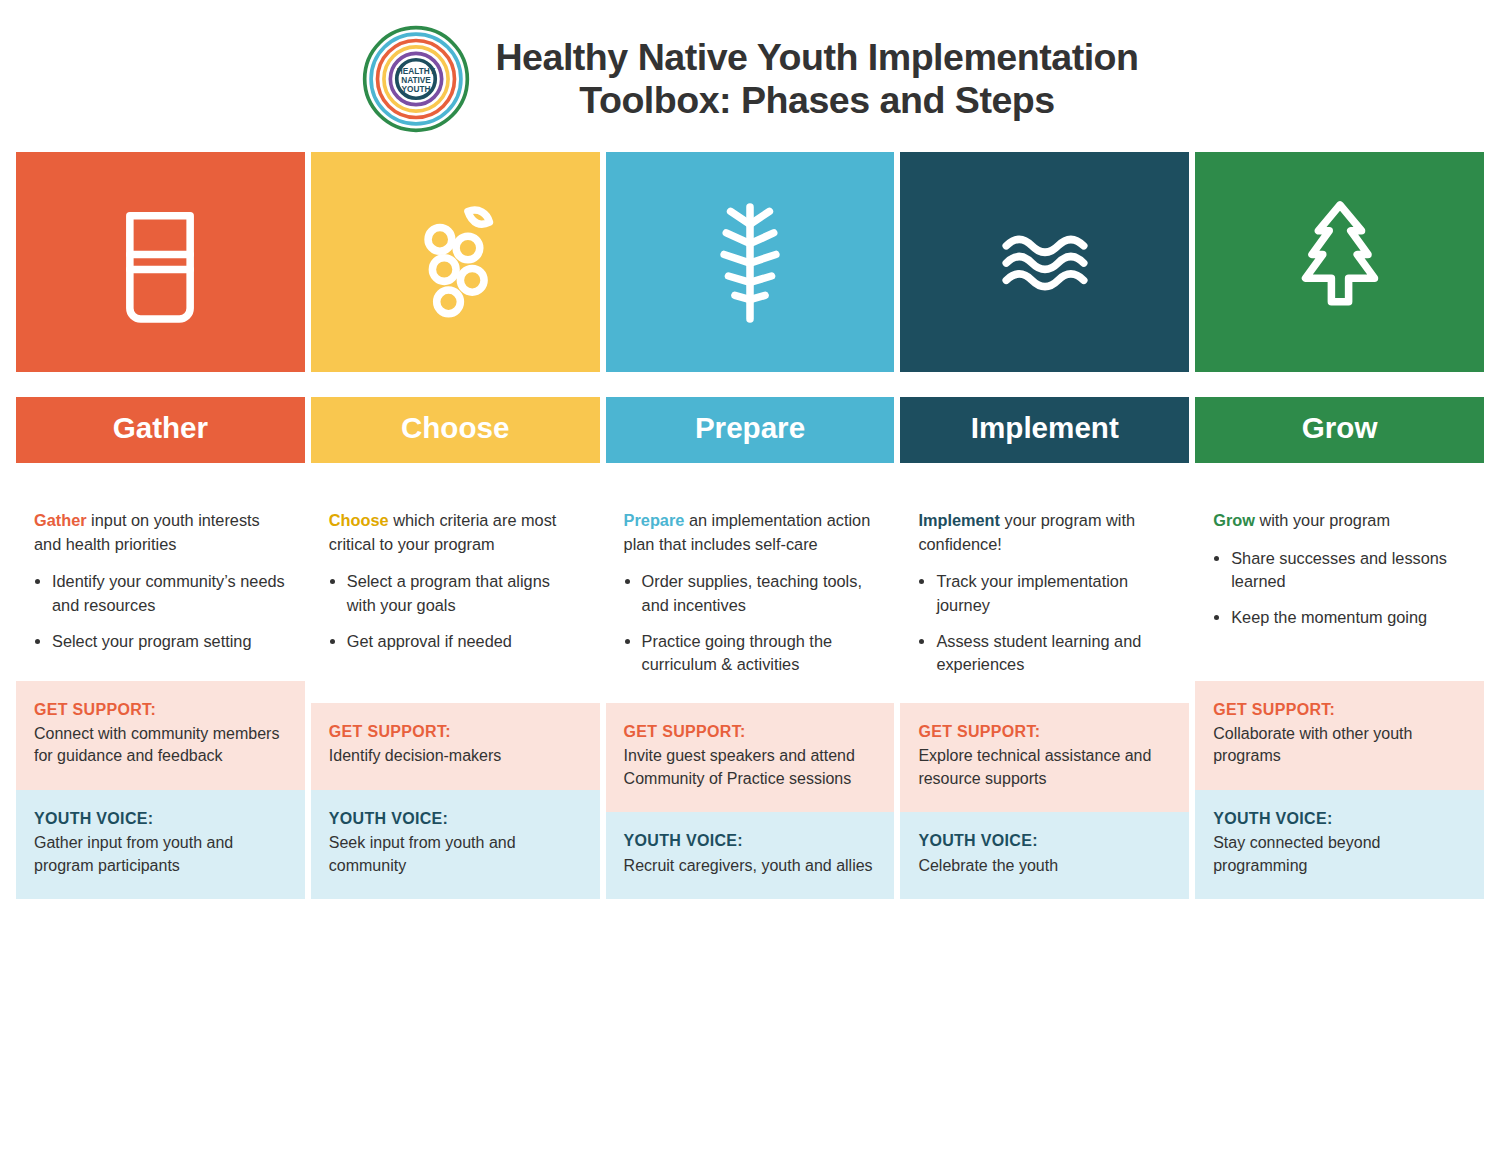HEALTHY NATIVE YOUTH
Healthy Native Youth Implementation
Toolbox: Phases and Steps
Gather
Gather input on youth interests and health priorities
Identify your community’s needs and resources
Select your program setting
GET SUPPORT: Connect with community members for guidance and feedback
YOUTH VOICE: Gather input from youth and program participants
Choose
Choose which criteria are most critical to your program
Select a program that aligns with your goals
Get approval if needed
GET SUPPORT: Identify decision-makers
YOUTH VOICE: Seek input from youth and community
Prepare
Prepare an implementation action plan that includes self-care
Order supplies, teaching tools, and incentives
Practice going through the curriculum & activities
GET SUPPORT: Invite guest speakers and attend Community of Practice sessions
YOUTH VOICE: Recruit caregivers, youth and allies
Implement
Implement your program with confidence!
Track your implementation journey
Assess student learning and experiences
GET SUPPORT: Explore technical assistance and resource supports
YOUTH VOICE: Celebrate the youth
Grow
Grow with your program
Share successes and lessons learned
Keep the momentum going
GET SUPPORT: Collaborate with other youth programs
YOUTH VOICE: Stay connected beyond programming